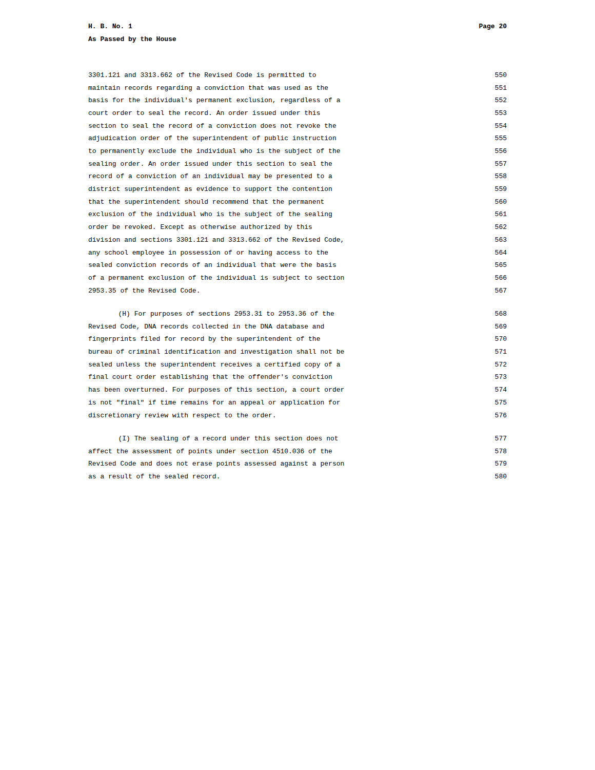H. B. No. 1 As Passed by the House
Page 20
3301.121 and 3313.662 of the Revised Code is permitted to 550 maintain records regarding a conviction that was used as the 551 basis for the individual's permanent exclusion, regardless of a 552 court order to seal the record. An order issued under this 553 section to seal the record of a conviction does not revoke the 554 adjudication order of the superintendent of public instruction 555 to permanently exclude the individual who is the subject of the 556 sealing order. An order issued under this section to seal the 557 record of a conviction of an individual may be presented to a 558 district superintendent as evidence to support the contention 559 that the superintendent should recommend that the permanent 560 exclusion of the individual who is the subject of the sealing 561 order be revoked. Except as otherwise authorized by this 562 division and sections 3301.121 and 3313.662 of the Revised Code, 563 any school employee in possession of or having access to the 564 sealed conviction records of an individual that were the basis 565 of a permanent exclusion of the individual is subject to section 566 2953.35 of the Revised Code. 567
(H) For purposes of sections 2953.31 to 2953.36 of the 568 Revised Code, DNA records collected in the DNA database and 569 fingerprints filed for record by the superintendent of the 570 bureau of criminal identification and investigation shall not be 571 sealed unless the superintendent receives a certified copy of a 572 final court order establishing that the offender's conviction 573 has been overturned. For purposes of this section, a court order 574 is not "final" if time remains for an appeal or application for 575 discretionary review with respect to the order. 576
(I) The sealing of a record under this section does not 577 affect the assessment of points under section 4510.036 of the 578 Revised Code and does not erase points assessed against a person 579 as a result of the sealed record. 580